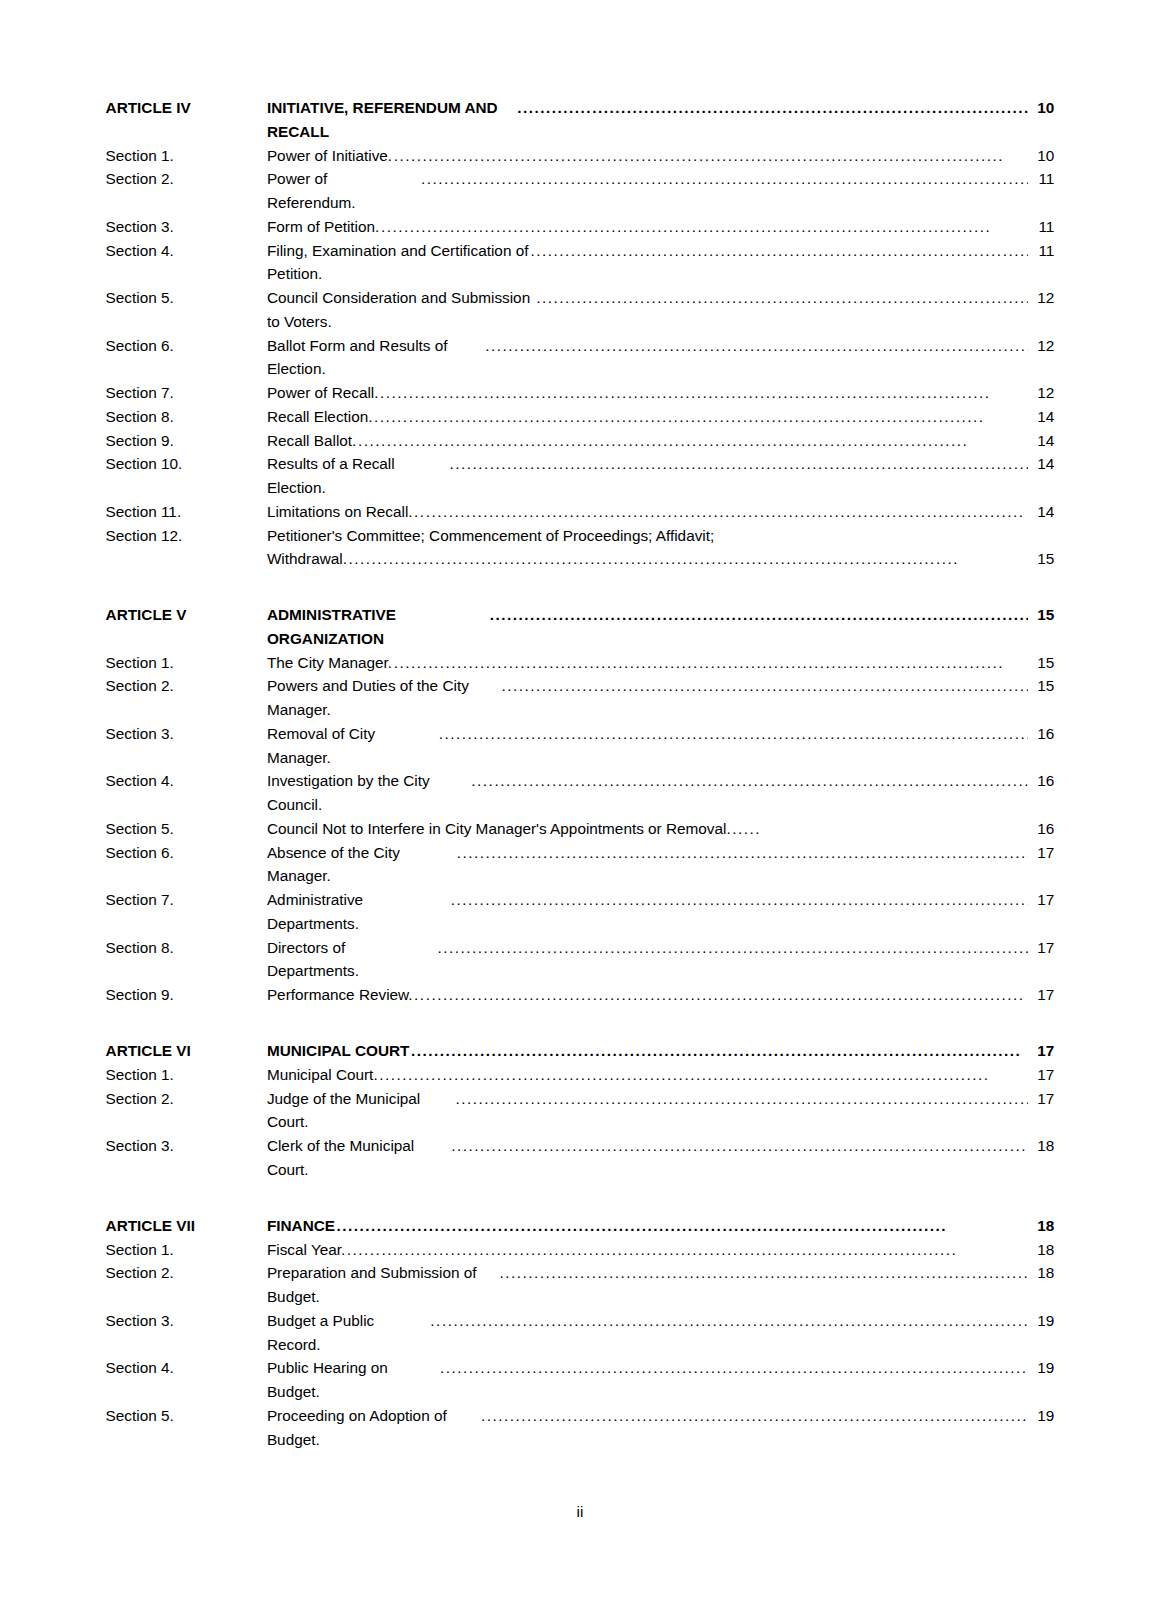| ARTICLE IV | INITIATIVE, REFERENDUM AND RECALL .......................................................................................................... 10 |
| Section 1. | Power of Initiative. .......................................................................................................... 10 |
| Section 2. | Power of Referendum. .......................................................................................................... 11 |
| Section 3. | Form of Petition. .......................................................................................................... 11 |
| Section 4. | Filing, Examination and Certification of Petition. .......................................................................................................... 11 |
| Section 5. | Council Consideration and Submission to Voters. .......................................................................................................... 12 |
| Section 6. | Ballot Form and Results of Election. .......................................................................................................... 12 |
| Section 7. | Power of Recall. .......................................................................................................... 12 |
| Section 8. | Recall Election. .......................................................................................................... 14 |
| Section 9. | Recall Ballot. .......................................................................................................... 14 |
| Section 10. | Results of a Recall Election. .......................................................................................................... 14 |
| Section 11. | Limitations on Recall. .......................................................................................................... 14 |
| Section 12. | Petitioner's Committee; Commencement of Proceedings; Affidavit; Withdrawal. .......................................................................................................... 15 |
| ARTICLE V | ADMINISTRATIVE ORGANIZATION .......................................................................................................... 15 |
| Section 1. | The City Manager. .......................................................................................................... 15 |
| Section 2. | Powers and Duties of the City Manager. .......................................................................................................... 15 |
| Section 3. | Removal of City Manager. .......................................................................................................... 16 |
| Section 4. | Investigation by the City Council. .......................................................................................................... 16 |
| Section 5. | Council Not to Interfere in City Manager's Appointments or Removal. ..... 16 |
| Section 6. | Absence of the City Manager. .......................................................................................................... 17 |
| Section 7. | Administrative Departments. .......................................................................................................... 17 |
| Section 8. | Directors of Departments. .......................................................................................................... 17 |
| Section 9. | Performance Review. .......................................................................................................... 17 |
| ARTICLE VI | MUNICIPAL COURT .......................................................................................................... 17 |
| Section 1. | Municipal Court. .......................................................................................................... 17 |
| Section 2. | Judge of the Municipal Court. .......................................................................................................... 17 |
| Section 3. | Clerk of the Municipal Court. .......................................................................................................... 18 |
| ARTICLE VII | FINANCE .......................................................................................................... 18 |
| Section 1. | Fiscal Year. .......................................................................................................... 18 |
| Section 2. | Preparation and Submission of Budget. .......................................................................................................... 18 |
| Section 3. | Budget a Public Record. .......................................................................................................... 19 |
| Section 4. | Public Hearing on Budget. .......................................................................................................... 19 |
| Section 5. | Proceeding on Adoption of Budget. .......................................................................................................... 19 |
ii